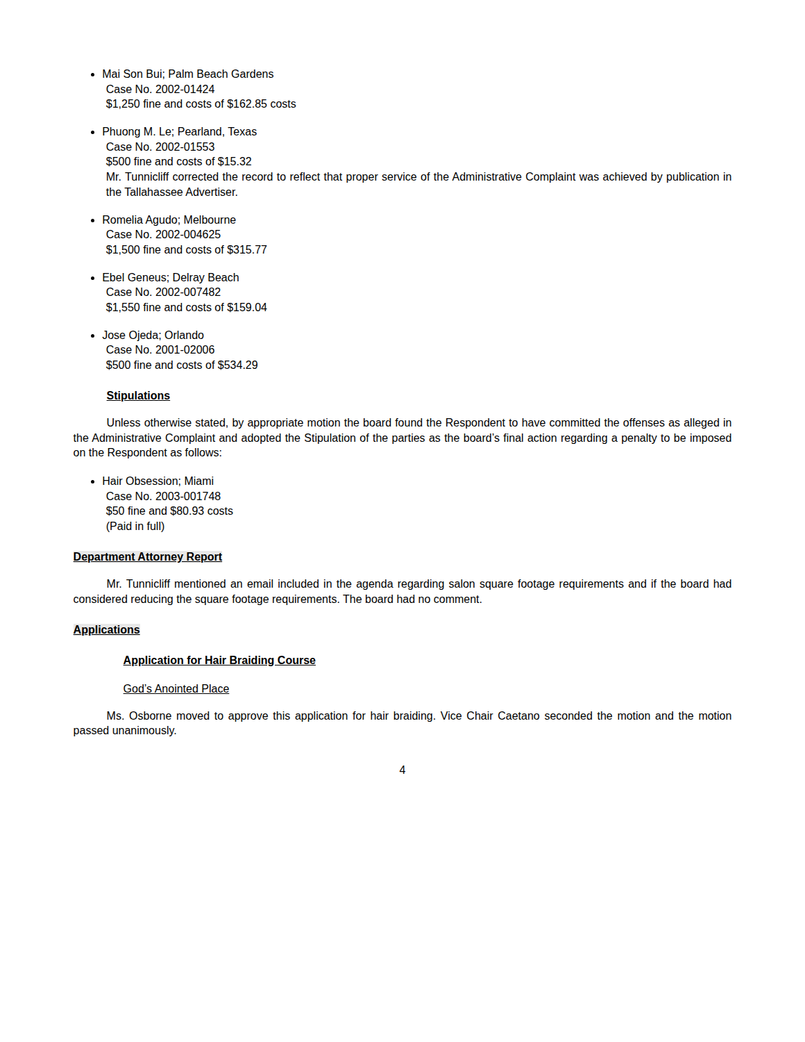Mai Son Bui; Palm Beach Gardens Case No. 2002-01424 $1,250 fine and costs of $162.85 costs
Phuong M. Le; Pearland, Texas Case No. 2002-01553 $500 fine and costs of $15.32 Mr. Tunnicliff corrected the record to reflect that proper service of the Administrative Complaint was achieved by publication in the Tallahassee Advertiser.
Romelia Agudo; Melbourne Case No. 2002-004625 $1,500 fine and costs of $315.77
Ebel Geneus; Delray Beach Case No. 2002-007482 $1,550 fine and costs of $159.04
Jose Ojeda; Orlando Case No. 2001-02006 $500 fine and costs of $534.29
Stipulations
Unless otherwise stated, by appropriate motion the board found the Respondent to have committed the offenses as alleged in the Administrative Complaint and adopted the Stipulation of the parties as the board’s final action regarding a penalty to be imposed on the Respondent as follows:
Hair Obsession; Miami Case No. 2003-001748 $50 fine and $80.93 costs (Paid in full)
Department Attorney Report
Mr. Tunnicliff mentioned an email included in the agenda regarding salon square footage requirements and if the board had considered reducing the square footage requirements. The board had no comment.
Applications
Application for Hair Braiding Course
God’s Anointed Place
Ms. Osborne moved to approve this application for hair braiding. Vice Chair Caetano seconded the motion and the motion passed unanimously.
4